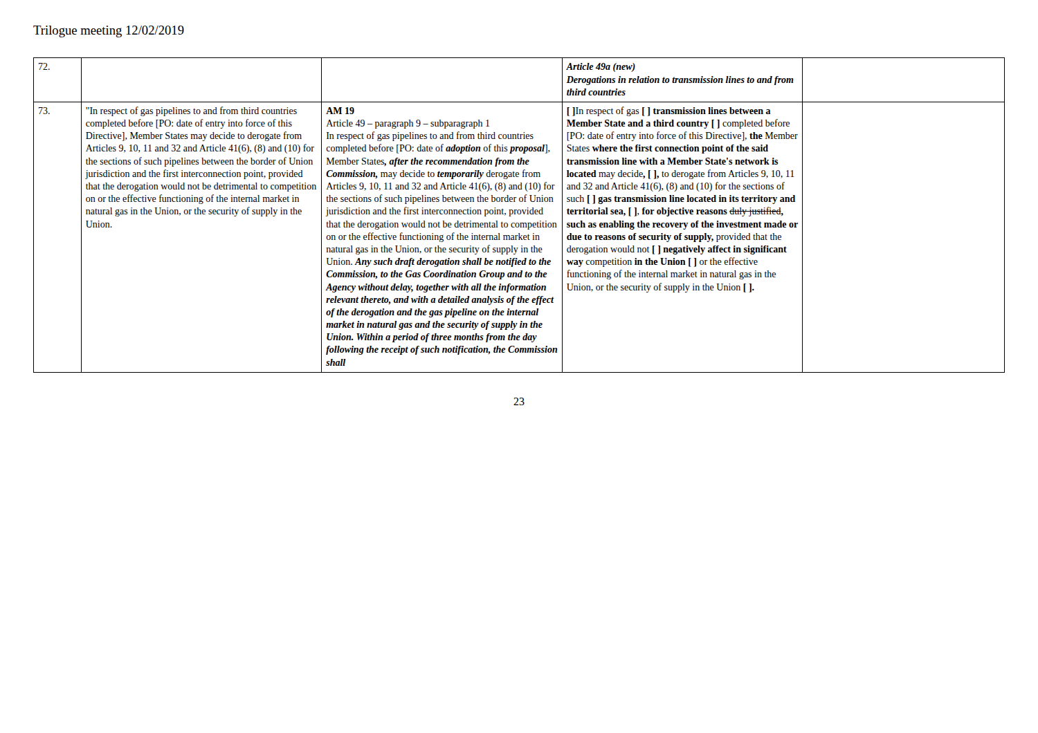Trilogue meeting 12/02/2019
| 72. | | | Article 49a (new) Derogations in relation to transmission lines to and from third countries | |
| 73. | "In respect of gas pipelines to and from third countries completed before [PO: date of entry into force of this Directive], Member States may decide to derogate from Articles 9, 10, 11 and 32 and Article 41(6), (8) and (10) for the sections of such pipelines between the border of Union jurisdiction and the first interconnection point, provided that the derogation would not be detrimental to competition on or the effective functioning of the internal market in natural gas in the Union, or the security of supply in the Union. | AM 19 Article 49 – paragraph 9 – subparagraph 1 In respect of gas pipelines to and from third countries completed before [PO: date of adoption of this proposal ], Member States , after the recommendation from the Commission, may decide to temporarily derogate from Articles 9, 10, 11 and 32 and Article 41(6), (8) and (10) for the sections of such pipelines between the border of Union jurisdiction and the first interconnection point, provided that the derogation would not be detrimental to competition on or the effective functioning of the internal market in natural gas in the Union, or the security of supply in the Union. Any such draft derogation shall be notified to the Commission, to the Gas Coordination Group and to the Agency without delay, together with all the information relevant thereto, and with a detailed analysis of the effect of the derogation and the gas pipeline on the internal market in natural gas and the security of supply in the Union. Within a period of three months from the day following the receipt of such notification, the Commission shall | [ ] In respect of gas [ ] transmission lines between a Member State and a third country [ ] completed before [PO: date of entry into force of this Directive], the Member States where the first connection point of the said transmission line with a Member State's network is located may decide , [ ], to derogate from Articles 9, 10, 11 and 32 and Article 41(6), (8) and (10) for the sections of such [ ] gas transmission line located in its territory and territorial sea, [ ] , for objective reasons duly justified , such as enabling the recovery of the investment made or due to reasons of security of supply, provided that the derogation would not [ ] negatively affect in significant way competition in the Union [ ] or the effective functioning of the internal market in natural gas in the Union, or the security of supply in the Union [ ]. | |
23